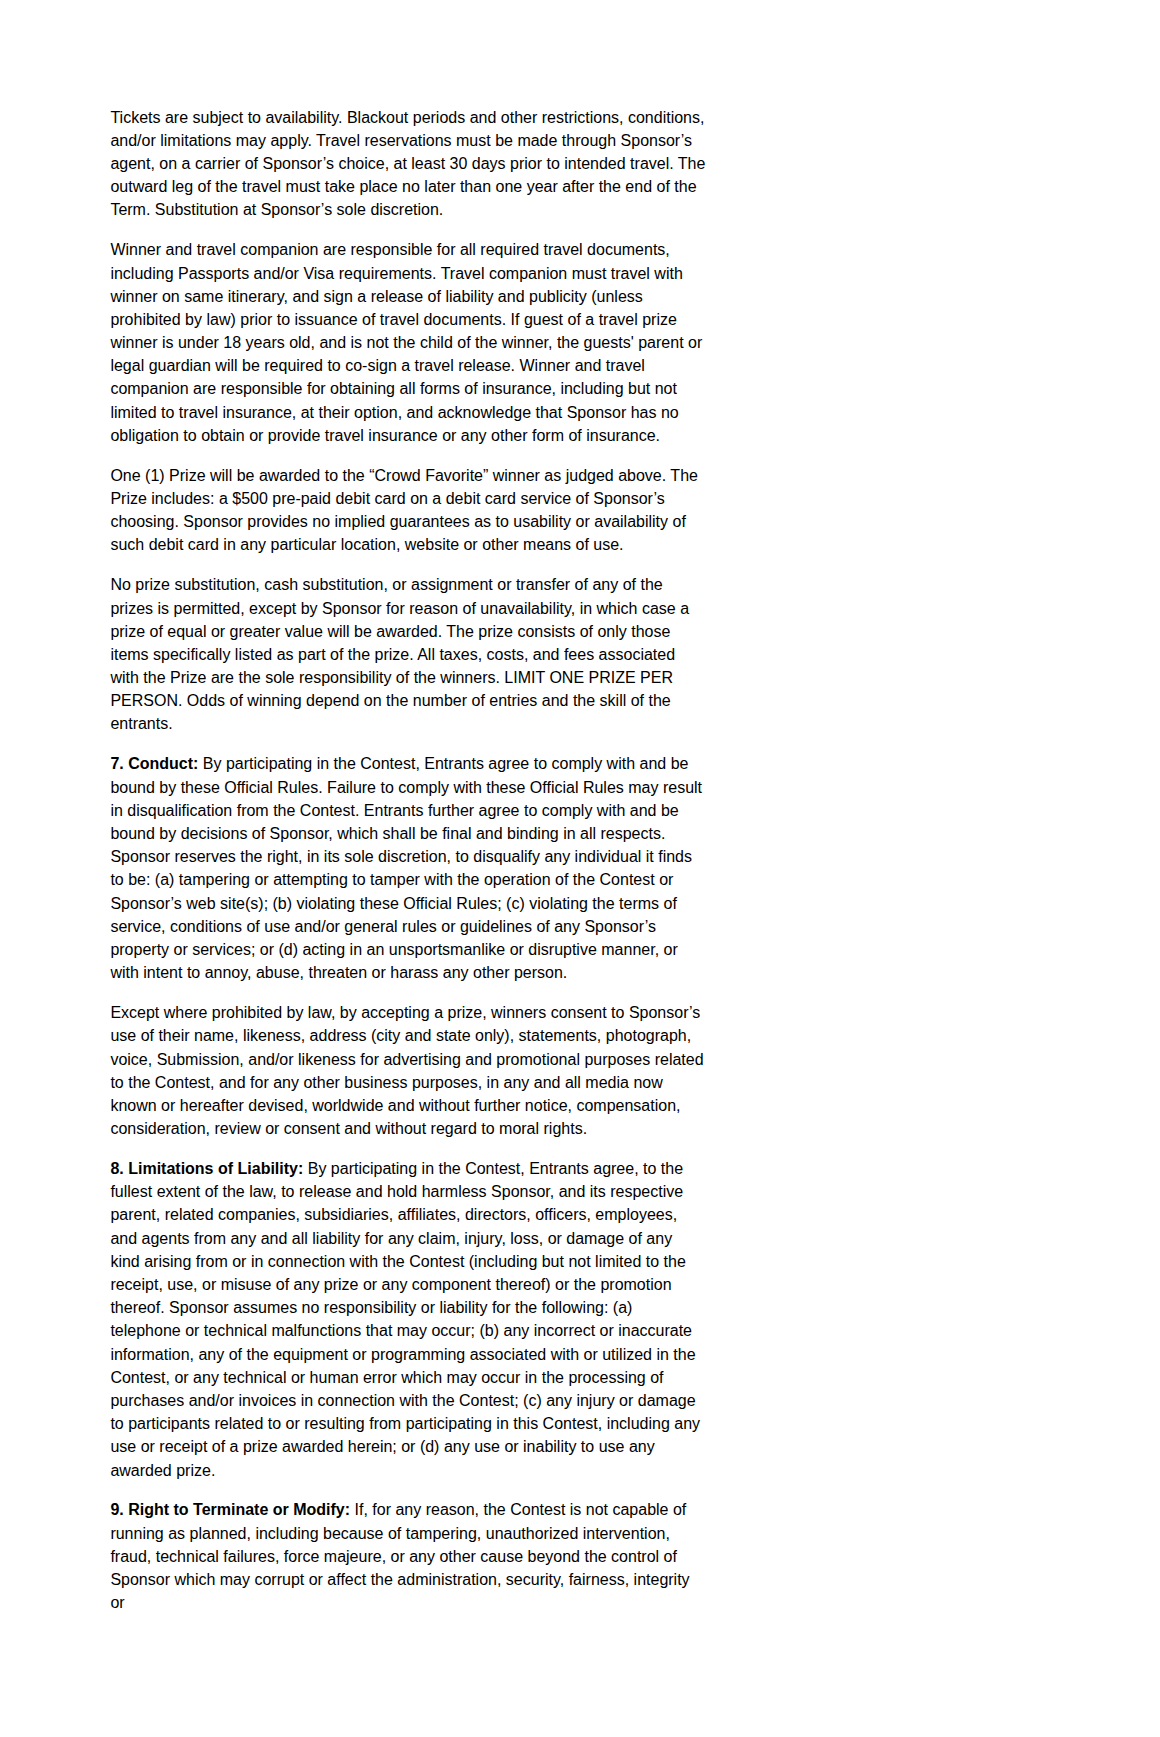Tickets are subject to availability. Blackout periods and other restrictions, conditions, and/or limitations may apply. Travel reservations must be made through Sponsor’s agent, on a carrier of Sponsor’s choice, at least 30 days prior to intended travel. The outward leg of the travel must take place no later than one year after the end of the Term. Substitution at Sponsor’s sole discretion.
Winner and travel companion are responsible for all required travel documents, including Passports and/or Visa requirements. Travel companion must travel with winner on same itinerary, and sign a release of liability and publicity (unless prohibited by law) prior to issuance of travel documents. If guest of a travel prize winner is under 18 years old, and is not the child of the winner, the guests' parent or legal guardian will be required to co-sign a travel release. Winner and travel companion are responsible for obtaining all forms of insurance, including but not limited to travel insurance, at their option, and acknowledge that Sponsor has no obligation to obtain or provide travel insurance or any other form of insurance.
One (1) Prize will be awarded to the “Crowd Favorite” winner as judged above. The Prize includes: a $500 pre-paid debit card on a debit card service of Sponsor’s choosing. Sponsor provides no implied guarantees as to usability or availability of such debit card in any particular location, website or other means of use.
No prize substitution, cash substitution, or assignment or transfer of any of the prizes is permitted, except by Sponsor for reason of unavailability, in which case a prize of equal or greater value will be awarded. The prize consists of only those items specifically listed as part of the prize. All taxes, costs, and fees associated with the Prize are the sole responsibility of the winners. LIMIT ONE PRIZE PER PERSON. Odds of winning depend on the number of entries and the skill of the entrants.
7. Conduct: By participating in the Contest, Entrants agree to comply with and be bound by these Official Rules. Failure to comply with these Official Rules may result in disqualification from the Contest. Entrants further agree to comply with and be bound by decisions of Sponsor, which shall be final and binding in all respects. Sponsor reserves the right, in its sole discretion, to disqualify any individual it finds to be: (a) tampering or attempting to tamper with the operation of the Contest or Sponsor’s web site(s); (b) violating these Official Rules; (c) violating the terms of service, conditions of use and/or general rules or guidelines of any Sponsor’s property or services; or (d) acting in an unsportsmanlike or disruptive manner, or with intent to annoy, abuse, threaten or harass any other person.
Except where prohibited by law, by accepting a prize, winners consent to Sponsor’s use of their name, likeness, address (city and state only), statements, photograph, voice, Submission, and/or likeness for advertising and promotional purposes related to the Contest, and for any other business purposes, in any and all media now known or hereafter devised, worldwide and without further notice, compensation, consideration, review or consent and without regard to moral rights.
8. Limitations of Liability: By participating in the Contest, Entrants agree, to the fullest extent of the law, to release and hold harmless Sponsor, and its respective parent, related companies, subsidiaries, affiliates, directors, officers, employees, and agents from any and all liability for any claim, injury, loss, or damage of any kind arising from or in connection with the Contest (including but not limited to the receipt, use, or misuse of any prize or any component thereof) or the promotion thereof. Sponsor assumes no responsibility or liability for the following: (a) telephone or technical malfunctions that may occur; (b) any incorrect or inaccurate information, any of the equipment or programming associated with or utilized in the Contest, or any technical or human error which may occur in the processing of purchases and/or invoices in connection with the Contest; (c) any injury or damage to participants related to or resulting from participating in this Contest, including any use or receipt of a prize awarded herein; or (d) any use or inability to use any awarded prize.
9. Right to Terminate or Modify: If, for any reason, the Contest is not capable of running as planned, including because of tampering, unauthorized intervention, fraud, technical failures, force majeure, or any other cause beyond the control of Sponsor which may corrupt or affect the administration, security, fairness, integrity or